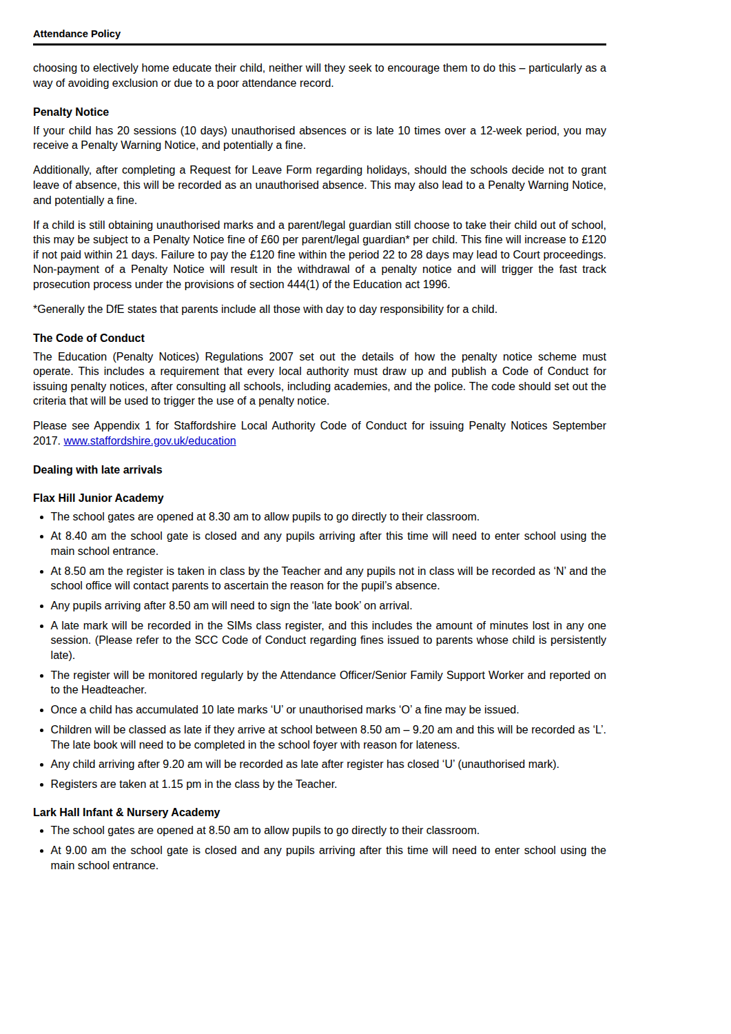Attendance Policy
choosing to electively home educate their child, neither will they seek to encourage them to do this – particularly as a way of avoiding exclusion or due to a poor attendance record.
Penalty Notice
If your child has 20 sessions (10 days) unauthorised absences or is late 10 times over a 12-week period, you may receive a Penalty Warning Notice, and potentially a fine.
Additionally, after completing a Request for Leave Form regarding holidays, should the schools decide not to grant leave of absence, this will be recorded as an unauthorised absence. This may also lead to a Penalty Warning Notice, and potentially a fine.
If a child is still obtaining unauthorised marks and a parent/legal guardian still choose to take their child out of school, this may be subject to a Penalty Notice fine of £60 per parent/legal guardian* per child. This fine will increase to £120 if not paid within 21 days. Failure to pay the £120 fine within the period 22 to 28 days may lead to Court proceedings. Non-payment of a Penalty Notice will result in the withdrawal of a penalty notice and will trigger the fast track prosecution process under the provisions of section 444(1) of the Education act 1996.
*Generally the DfE states that parents include all those with day to day responsibility for a child.
The Code of Conduct
The Education (Penalty Notices) Regulations 2007 set out the details of how the penalty notice scheme must operate. This includes a requirement that every local authority must draw up and publish a Code of Conduct for issuing penalty notices, after consulting all schools, including academies, and the police. The code should set out the criteria that will be used to trigger the use of a penalty notice.
Please see Appendix 1 for Staffordshire Local Authority Code of Conduct for issuing Penalty Notices September 2017. www.staffordshire.gov.uk/education
Dealing with late arrivals
Flax Hill Junior Academy
The school gates are opened at 8.30 am to allow pupils to go directly to their classroom.
At 8.40 am the school gate is closed and any pupils arriving after this time will need to enter school using the main school entrance.
At 8.50 am the register is taken in class by the Teacher and any pupils not in class will be recorded as ‘N’ and the school office will contact parents to ascertain the reason for the pupil’s absence.
Any pupils arriving after 8.50 am will need to sign the ‘late book’ on arrival.
A late mark will be recorded in the SIMs class register, and this includes the amount of minutes lost in any one session. (Please refer to the SCC Code of Conduct regarding fines issued to parents whose child is persistently late).
The register will be monitored regularly by the Attendance Officer/Senior Family Support Worker and reported on to the Headteacher.
Once a child has accumulated 10 late marks ‘U’ or unauthorised marks ‘O’ a fine may be issued.
Children will be classed as late if they arrive at school between 8.50 am – 9.20 am and this will be recorded as ‘L’. The late book will need to be completed in the school foyer with reason for lateness.
Any child arriving after 9.20 am will be recorded as late after register has closed ‘U’ (unauthorised mark).
Registers are taken at 1.15 pm in the class by the Teacher.
Lark Hall Infant & Nursery Academy
The school gates are opened at 8.50 am to allow pupils to go directly to their classroom.
At 9.00 am the school gate is closed and any pupils arriving after this time will need to enter school using the main school entrance.